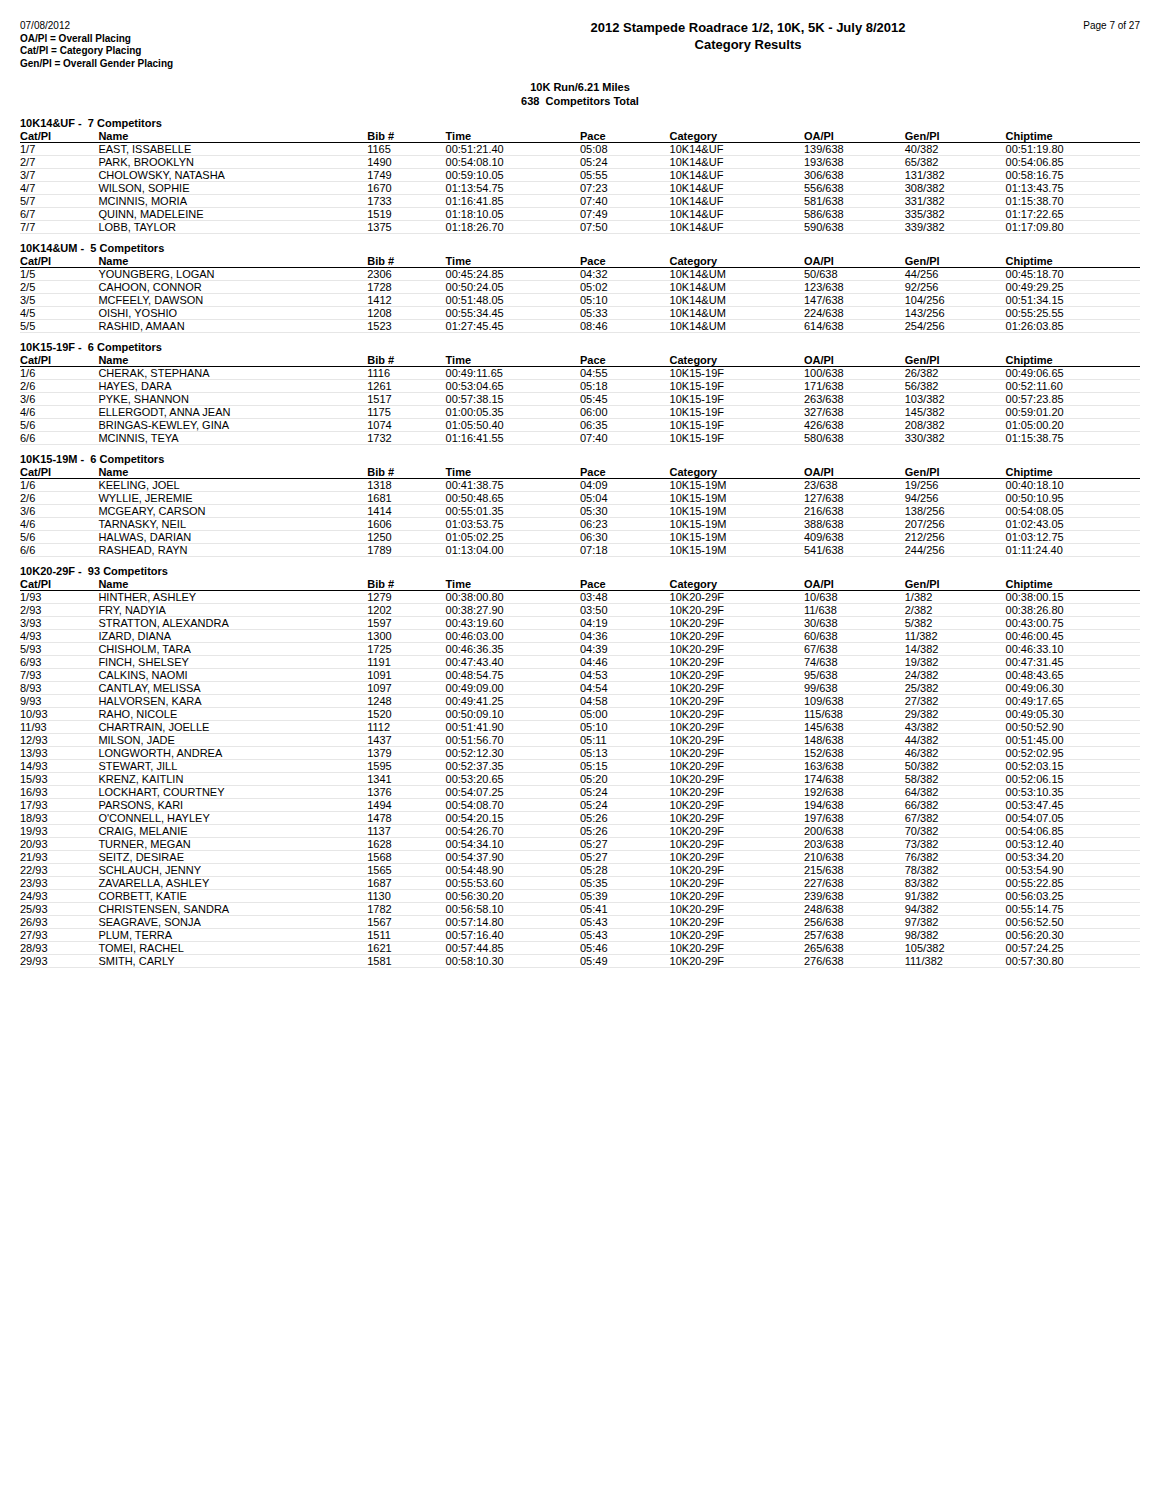07/08/2012
OA/Pl = Overall Placing
Cat/Pl = Category Placing
Gen/Pl = Overall Gender Placing
2012 Stampede Roadrace 1/2, 10K, 5K - July 8/2012
Category Results
Page 7 of 27
10K Run/6.21 Miles
638 Competitors Total
10K14&UF - 7 Competitors
| Cat/Pl | Name | Bib # | Time | Pace | Category | OA/Pl | Gen/Pl | Chiptime |
| --- | --- | --- | --- | --- | --- | --- | --- | --- |
| 1/7 | EAST, ISSABELLE | 1165 | 00:51:21.40 | 05:08 | 10K14&UF | 139/638 | 40/382 | 00:51:19.80 |
| 2/7 | PARK, BROOKLYN | 1490 | 00:54:08.10 | 05:24 | 10K14&UF | 193/638 | 65/382 | 00:54:06.85 |
| 3/7 | CHOLOWSKY, NATASHA | 1749 | 00:59:10.05 | 05:55 | 10K14&UF | 306/638 | 131/382 | 00:58:16.75 |
| 4/7 | WILSON, SOPHIE | 1670 | 01:13:54.75 | 07:23 | 10K14&UF | 556/638 | 308/382 | 01:13:43.75 |
| 5/7 | MCINNIS, MORIA | 1733 | 01:16:41.85 | 07:40 | 10K14&UF | 581/638 | 331/382 | 01:15:38.70 |
| 6/7 | QUINN, MADELEINE | 1519 | 01:18:10.05 | 07:49 | 10K14&UF | 586/638 | 335/382 | 01:17:22.65 |
| 7/7 | LOBB, TAYLOR | 1375 | 01:18:26.70 | 07:50 | 10K14&UF | 590/638 | 339/382 | 01:17:09.80 |
10K14&UM - 5 Competitors
| Cat/Pl | Name | Bib # | Time | Pace | Category | OA/Pl | Gen/Pl | Chiptime |
| --- | --- | --- | --- | --- | --- | --- | --- | --- |
| 1/5 | YOUNGBERG, LOGAN | 2306 | 00:45:24.85 | 04:32 | 10K14&UM | 50/638 | 44/256 | 00:45:18.70 |
| 2/5 | CAHOON, CONNOR | 1728 | 00:50:24.05 | 05:02 | 10K14&UM | 123/638 | 92/256 | 00:49:29.25 |
| 3/5 | MCFEELY, DAWSON | 1412 | 00:51:48.05 | 05:10 | 10K14&UM | 147/638 | 104/256 | 00:51:34.15 |
| 4/5 | OISHI, YOSHIO | 1208 | 00:55:34.45 | 05:33 | 10K14&UM | 224/638 | 143/256 | 00:55:25.55 |
| 5/5 | RASHID, AMAAN | 1523 | 01:27:45.45 | 08:46 | 10K14&UM | 614/638 | 254/256 | 01:26:03.85 |
10K15-19F - 6 Competitors
| Cat/Pl | Name | Bib # | Time | Pace | Category | OA/Pl | Gen/Pl | Chiptime |
| --- | --- | --- | --- | --- | --- | --- | --- | --- |
| 1/6 | CHERAK, STEPHANA | 1116 | 00:49:11.65 | 04:55 | 10K15-19F | 100/638 | 26/382 | 00:49:06.65 |
| 2/6 | HAYES, DARA | 1261 | 00:53:04.65 | 05:18 | 10K15-19F | 171/638 | 56/382 | 00:52:11.60 |
| 3/6 | PYKE, SHANNON | 1517 | 00:57:38.15 | 05:45 | 10K15-19F | 263/638 | 103/382 | 00:57:23.85 |
| 4/6 | ELLERGODT, ANNA JEAN | 1175 | 01:00:05.35 | 06:00 | 10K15-19F | 327/638 | 145/382 | 00:59:01.20 |
| 5/6 | BRINGAS-KEWLEY, GINA | 1074 | 01:05:50.40 | 06:35 | 10K15-19F | 426/638 | 208/382 | 01:05:00.20 |
| 6/6 | MCINNIS, TEYA | 1732 | 01:16:41.55 | 07:40 | 10K15-19F | 580/638 | 330/382 | 01:15:38.75 |
10K15-19M - 6 Competitors
| Cat/Pl | Name | Bib # | Time | Pace | Category | OA/Pl | Gen/Pl | Chiptime |
| --- | --- | --- | --- | --- | --- | --- | --- | --- |
| 1/6 | KEELING, JOEL | 1318 | 00:41:38.75 | 04:09 | 10K15-19M | 23/638 | 19/256 | 00:40:18.10 |
| 2/6 | WYLLIE, JEREMIE | 1681 | 00:50:48.65 | 05:04 | 10K15-19M | 127/638 | 94/256 | 00:50:10.95 |
| 3/6 | MCGEARY, CARSON | 1414 | 00:55:01.35 | 05:30 | 10K15-19M | 216/638 | 138/256 | 00:54:08.05 |
| 4/6 | TARNASKY, NEIL | 1606 | 01:03:53.75 | 06:23 | 10K15-19M | 388/638 | 207/256 | 01:02:43.05 |
| 5/6 | HALWAS, DARIAN | 1250 | 01:05:02.25 | 06:30 | 10K15-19M | 409/638 | 212/256 | 01:03:12.75 |
| 6/6 | RASHEAD, RAYN | 1789 | 01:13:04.00 | 07:18 | 10K15-19M | 541/638 | 244/256 | 01:11:24.40 |
10K20-29F - 93 Competitors
| Cat/Pl | Name | Bib # | Time | Pace | Category | OA/Pl | Gen/Pl | Chiptime |
| --- | --- | --- | --- | --- | --- | --- | --- | --- |
| 1/93 | HINTHER, ASHLEY | 1279 | 00:38:00.80 | 03:48 | 10K20-29F | 10/638 | 1/382 | 00:38:00.15 |
| 2/93 | FRY, NADYIA | 1202 | 00:38:27.90 | 03:50 | 10K20-29F | 11/638 | 2/382 | 00:38:26.80 |
| 3/93 | STRATTON, ALEXANDRA | 1597 | 00:43:19.60 | 04:19 | 10K20-29F | 30/638 | 5/382 | 00:43:00.75 |
| 4/93 | IZARD, DIANA | 1300 | 00:46:03.00 | 04:36 | 10K20-29F | 60/638 | 11/382 | 00:46:00.45 |
| 5/93 | CHISHOLM, TARA | 1725 | 00:46:36.35 | 04:39 | 10K20-29F | 67/638 | 14/382 | 00:46:33.10 |
| 6/93 | FINCH, SHELSEY | 1191 | 00:47:43.40 | 04:46 | 10K20-29F | 74/638 | 19/382 | 00:47:31.45 |
| 7/93 | CALKINS, NAOMI | 1091 | 00:48:54.75 | 04:53 | 10K20-29F | 95/638 | 24/382 | 00:48:43.65 |
| 8/93 | CANTLAY, MELISSA | 1097 | 00:49:09.00 | 04:54 | 10K20-29F | 99/638 | 25/382 | 00:49:06.30 |
| 9/93 | HALVORSEN, KARA | 1248 | 00:49:41.25 | 04:58 | 10K20-29F | 109/638 | 27/382 | 00:49:17.65 |
| 10/93 | RAHO, NICOLE | 1520 | 00:50:09.10 | 05:00 | 10K20-29F | 115/638 | 29/382 | 00:49:05.30 |
| 11/93 | CHARTRAIN, JOELLE | 1112 | 00:51:41.90 | 05:10 | 10K20-29F | 145/638 | 43/382 | 00:50:52.90 |
| 12/93 | MILSON, JADE | 1437 | 00:51:56.70 | 05:11 | 10K20-29F | 148/638 | 44/382 | 00:51:45.00 |
| 13/93 | LONGWORTH, ANDREA | 1379 | 00:52:12.30 | 05:13 | 10K20-29F | 152/638 | 46/382 | 00:52:02.95 |
| 14/93 | STEWART, JILL | 1595 | 00:52:37.35 | 05:15 | 10K20-29F | 163/638 | 50/382 | 00:52:03.15 |
| 15/93 | KRENZ, KAITLIN | 1341 | 00:53:20.65 | 05:20 | 10K20-29F | 174/638 | 58/382 | 00:52:06.15 |
| 16/93 | LOCKHART, COURTNEY | 1376 | 00:54:07.25 | 05:24 | 10K20-29F | 192/638 | 64/382 | 00:53:10.35 |
| 17/93 | PARSONS, KARI | 1494 | 00:54:08.70 | 05:24 | 10K20-29F | 194/638 | 66/382 | 00:53:47.45 |
| 18/93 | O'CONNELL, HAYLEY | 1478 | 00:54:20.15 | 05:26 | 10K20-29F | 197/638 | 67/382 | 00:54:07.05 |
| 19/93 | CRAIG, MELANIE | 1137 | 00:54:26.70 | 05:26 | 10K20-29F | 200/638 | 70/382 | 00:54:06.85 |
| 20/93 | TURNER, MEGAN | 1628 | 00:54:34.10 | 05:27 | 10K20-29F | 203/638 | 73/382 | 00:53:12.40 |
| 21/93 | SEITZ, DESIRAE | 1568 | 00:54:37.90 | 05:27 | 10K20-29F | 210/638 | 76/382 | 00:53:34.20 |
| 22/93 | SCHLAUCH, JENNY | 1565 | 00:54:48.90 | 05:28 | 10K20-29F | 215/638 | 78/382 | 00:53:54.90 |
| 23/93 | ZAVARELLA, ASHLEY | 1687 | 00:55:53.60 | 05:35 | 10K20-29F | 227/638 | 83/382 | 00:55:22.85 |
| 24/93 | CORBETT, KATIE | 1130 | 00:56:30.20 | 05:39 | 10K20-29F | 239/638 | 91/382 | 00:56:03.25 |
| 25/93 | CHRISTENSEN, SANDRA | 1782 | 00:56:58.10 | 05:41 | 10K20-29F | 248/638 | 94/382 | 00:55:14.75 |
| 26/93 | SEAGRAVE, SONJA | 1567 | 00:57:14.80 | 05:43 | 10K20-29F | 256/638 | 97/382 | 00:56:52.50 |
| 27/93 | PLUM, TERRA | 1511 | 00:57:16.40 | 05:43 | 10K20-29F | 257/638 | 98/382 | 00:56:20.30 |
| 28/93 | TOMEI, RACHEL | 1621 | 00:57:44.85 | 05:46 | 10K20-29F | 265/638 | 105/382 | 00:57:24.25 |
| 29/93 | SMITH, CARLY | 1581 | 00:58:10.30 | 05:49 | 10K20-29F | 276/638 | 111/382 | 00:57:30.80 |